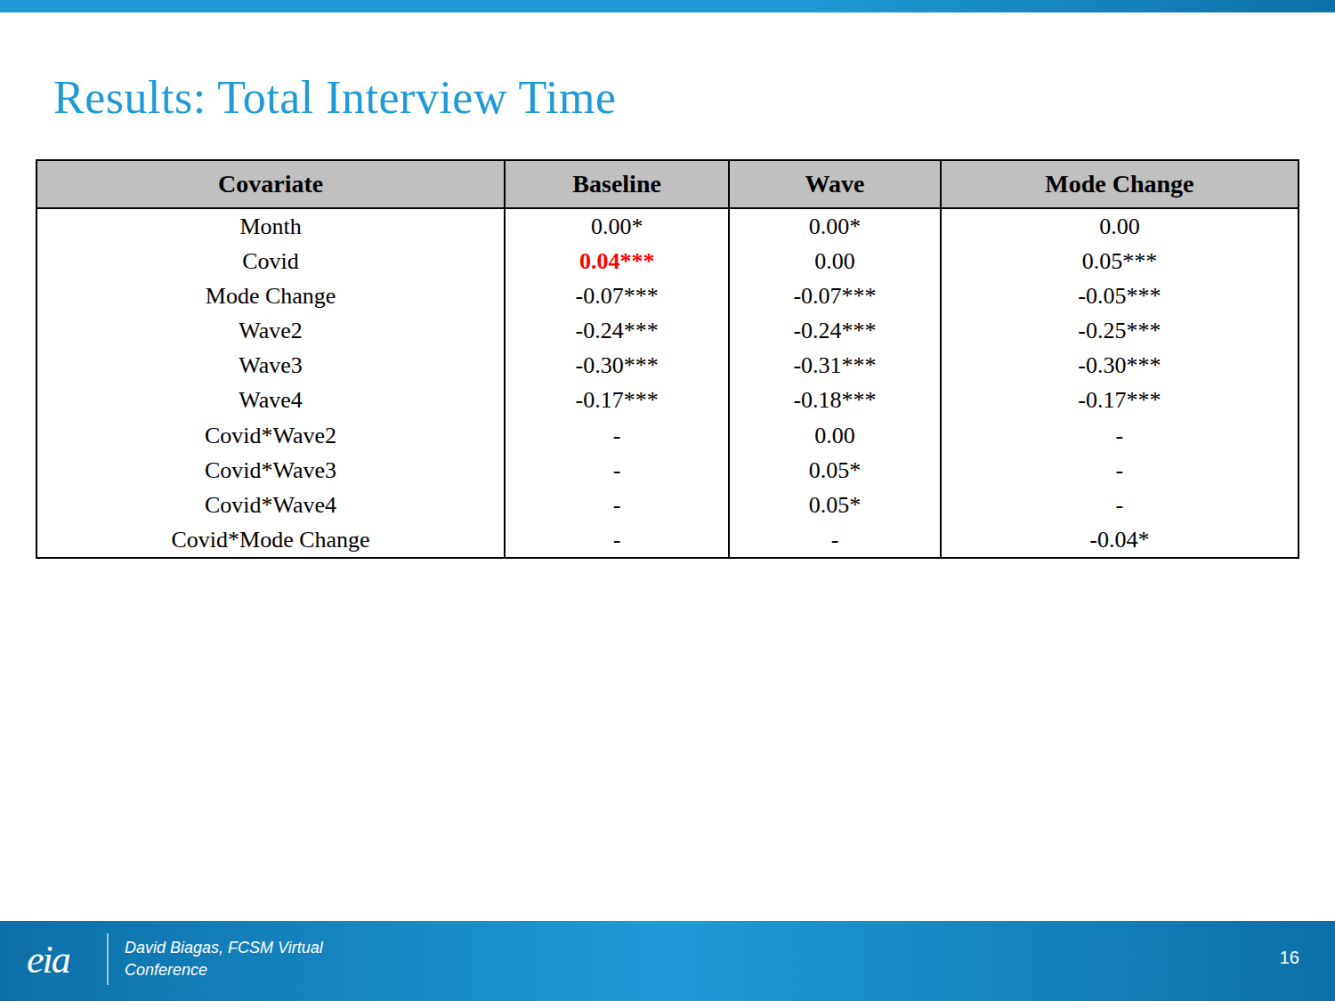Results: Total Interview Time
| Covariate | Baseline | Wave | Mode Change |
| --- | --- | --- | --- |
| Month | 0.00* | 0.00* | 0.00 |
| Covid | 0.04*** | 0.00 | 0.05*** |
| Mode Change | -0.07*** | -0.07*** | -0.05*** |
| Wave2 | -0.24*** | -0.24*** | -0.25*** |
| Wave3 | -0.30*** | -0.31*** | -0.30*** |
| Wave4 | -0.17*** | -0.18*** | -0.17*** |
| Covid*Wave2 | - | 0.00 | - |
| Covid*Wave3 | - | 0.05* | - |
| Covid*Wave4 | - | 0.05* | - |
| Covid*Mode Change | - | - | -0.04* |
eia
David Biagas, FCSM Virtual
Conference
16